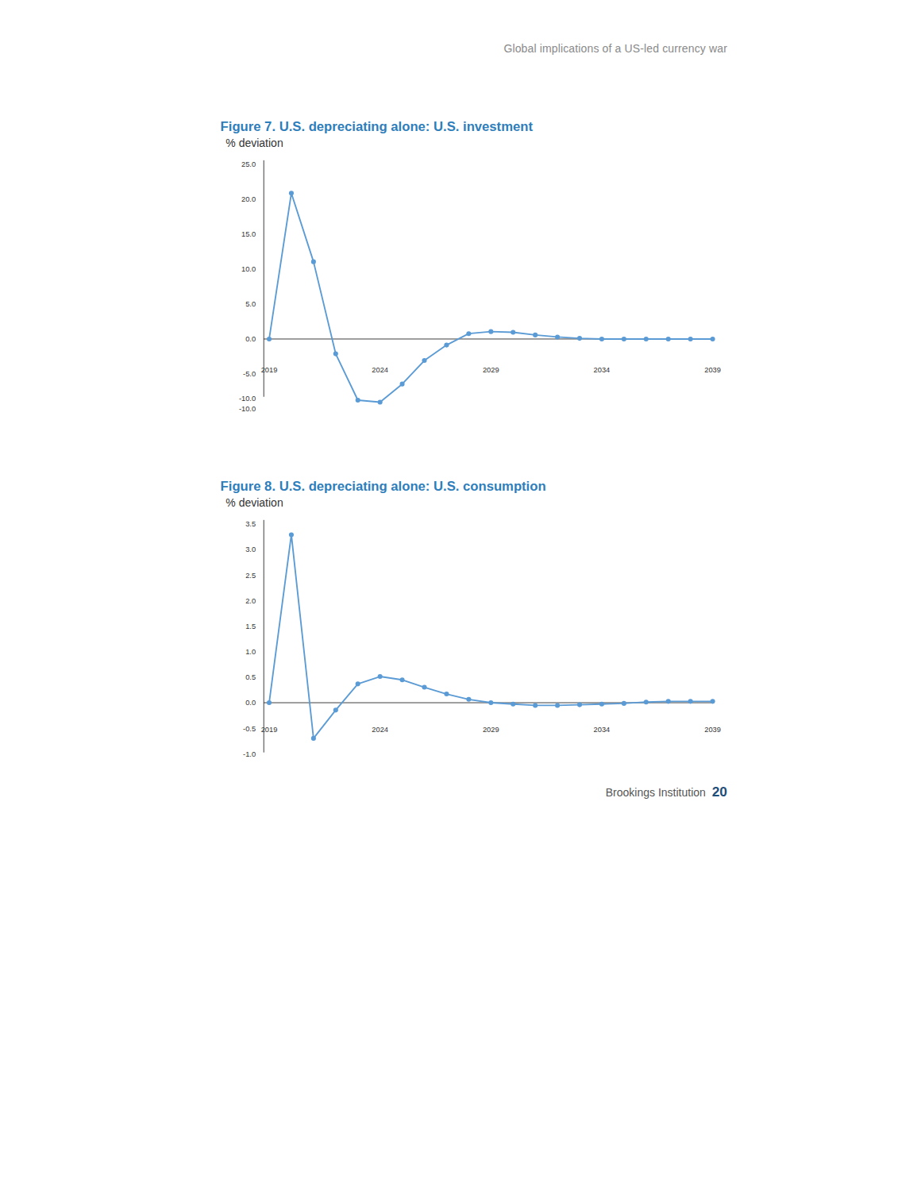Global implications of a US-led currency war
Figure 7. U.S. depreciating alone: U.S. investment
% deviation
25.0 20.0 15.0 10.0 5.0 0.0 -5.0 -10.0 -10.0 2019 2024 2029 2034 2039
Figure 8. U.S. depreciating alone: U.S. consumption
% deviation
3.5 3.0 2.5 2.0 1.5 1.0 0.5 0.0 -0.5 -1.0 2019 2024 2029 2034 2039
Brookings Institution 20